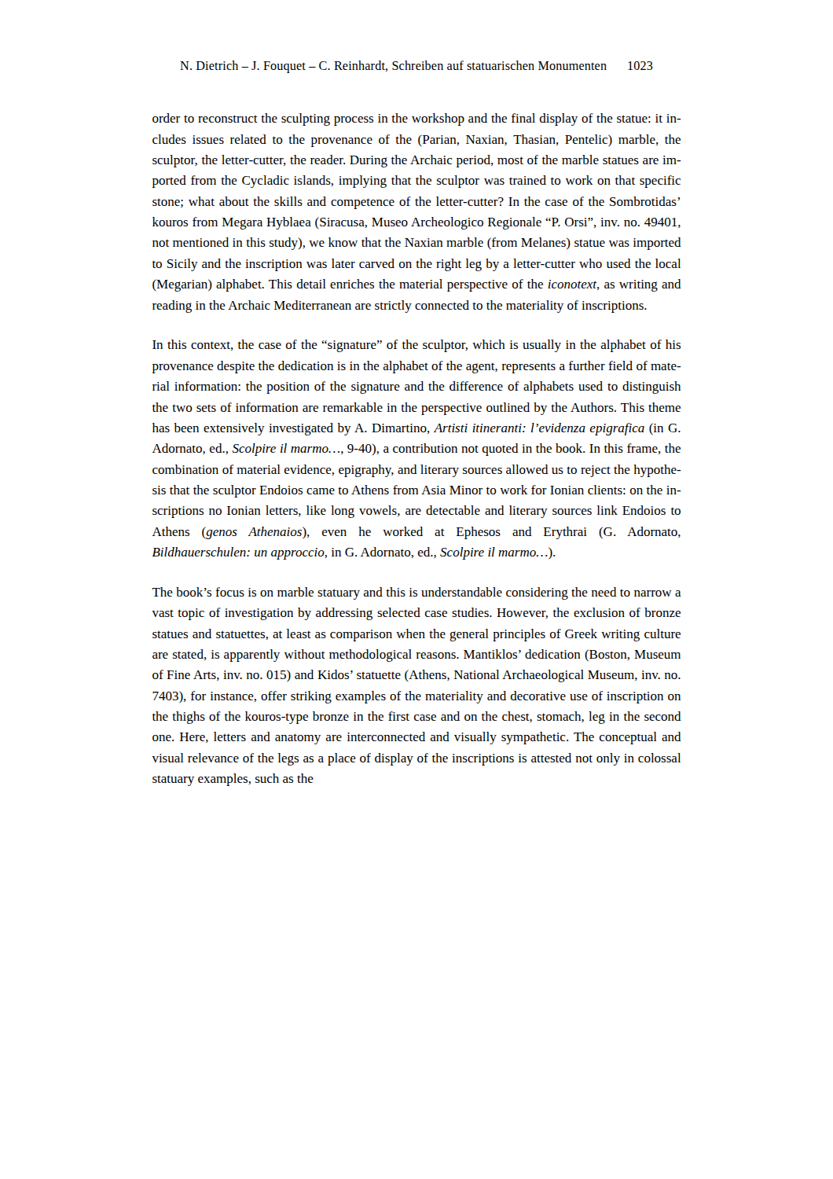N. Dietrich – J. Fouquet – C. Reinhardt, Schreiben auf statuarischen Monumenten1023
order to reconstruct the sculpting process in the workshop and the final display of the statue: it includes issues related to the provenance of the (Parian, Naxian, Thasian, Pentelic) marble, the sculptor, the letter-cutter, the reader. During the Archaic period, most of the marble statues are imported from the Cycladic islands, implying that the sculptor was trained to work on that specific stone; what about the skills and competence of the letter-cutter? In the case of the Sombrotidas’ kouros from Megara Hyblaea (Siracusa, Museo Archeologico Regionale “P. Orsi”, inv. no. 49401, not mentioned in this study), we know that the Naxian marble (from Melanes) statue was imported to Sicily and the inscription was later carved on the right leg by a letter-cutter who used the local (Megarian) alphabet. This detail enriches the material perspective of the iconotext, as writing and reading in the Archaic Mediterranean are strictly connected to the materiality of inscriptions.
In this context, the case of the “signature” of the sculptor, which is usually in the alphabet of his provenance despite the dedication is in the alphabet of the agent, represents a further field of material information: the position of the signature and the difference of alphabets used to distinguish the two sets of information are remarkable in the perspective outlined by the Authors. This theme has been extensively investigated by A. Dimartino, Artisti itineranti: l’evidenza epigrafica (in G. Adornato, ed., Scolpire il marmo…, 9-40), a contribution not quoted in the book. In this frame, the combination of material evidence, epigraphy, and literary sources allowed us to reject the hypothesis that the sculptor Endoios came to Athens from Asia Minor to work for Ionian clients: on the inscriptions no Ionian letters, like long vowels, are detectable and literary sources link Endoios to Athens (genos Athenaios), even he worked at Ephesos and Erythrai (G. Adornato, Bildhauerschulen: un approccio, in G. Adornato, ed., Scolpire il marmo…).
The book’s focus is on marble statuary and this is understandable considering the need to narrow a vast topic of investigation by addressing selected case studies. However, the exclusion of bronze statues and statuettes, at least as comparison when the general principles of Greek writing culture are stated, is apparently without methodological reasons. Mantiklos’ dedication (Boston, Museum of Fine Arts, inv. no. 015) and Kidos’ statuette (Athens, National Archaeological Museum, inv. no. 7403), for instance, offer striking examples of the materiality and decorative use of inscription on the thighs of the kouros-type bronze in the first case and on the chest, stomach, leg in the second one. Here, letters and anatomy are interconnected and visually sympathetic. The conceptual and visual relevance of the legs as a place of display of the inscriptions is attested not only in colossal statuary examples, such as the